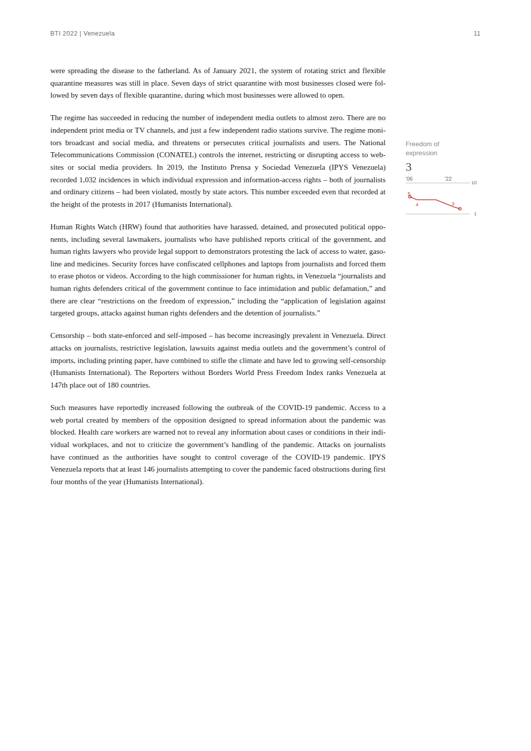BTI 2022 | Venezuela 11
were spreading the disease to the fatherland. As of January 2021, the system of rotating strict and flexible quarantine measures was still in place. Seven days of strict quarantine with most businesses closed were followed by seven days of flexible quarantine, during which most businesses were allowed to open.
The regime has succeeded in reducing the number of independent media outlets to almost zero. There are no independent print media or TV channels, and just a few independent radio stations survive. The regime monitors broadcast and social media, and threatens or persecutes critical journalists and users. The National Telecommunications Commission (CONATEL) controls the internet, restricting or disrupting access to websites or social media providers. In 2019, the Instituto Prensa y Sociedad Venezuela (IPYS Venezuela) recorded 1,032 incidences in which individual expression and information-access rights – both of journalists and ordinary citizens – had been violated, mostly by state actors. This number exceeded even that recorded at the height of the protests in 2017 (Humanists International).
Human Rights Watch (HRW) found that authorities have harassed, detained, and prosecuted political opponents, including several lawmakers, journalists who have published reports critical of the government, and human rights lawyers who provide legal support to demonstrators protesting the lack of access to water, gasoline and medicines. Security forces have confiscated cellphones and laptops from journalists and forced them to erase photos or videos. According to the high commissioner for human rights, in Venezuela “journalists and human rights defenders critical of the government continue to face intimidation and public defamation,” and there are clear “restrictions on the freedom of expression,” including the “application of legislation against targeted groups, attacks against human rights defenders and the detention of journalists.”
Censorship – both state-enforced and self-imposed – has become increasingly prevalent in Venezuela. Direct attacks on journalists, restrictive legislation, lawsuits against media outlets and the government’s control of imports, including printing paper, have combined to stifle the climate and have led to growing self-censorship (Humanists International). The Reporters without Borders World Press Freedom Index ranks Venezuela at 147th place out of 180 countries.
Such measures have reportedly increased following the outbreak of the COVID-19 pandemic. Access to a web portal created by members of the opposition designed to spread information about the pandemic was blocked. Health care workers are warned not to reveal any information about cases or conditions in their individual workplaces, and not to criticize the government’s handling of the pandemic. Attacks on journalists have continued as the authorities have sought to control coverage of the COVID-19 pandemic. IPYS Venezuela reports that at least 146 journalists attempting to cover the pandemic faced obstructions during first four months of the year (Humanists International).
Freedom of
expression
3
'06 '22
10
1 5 4 3